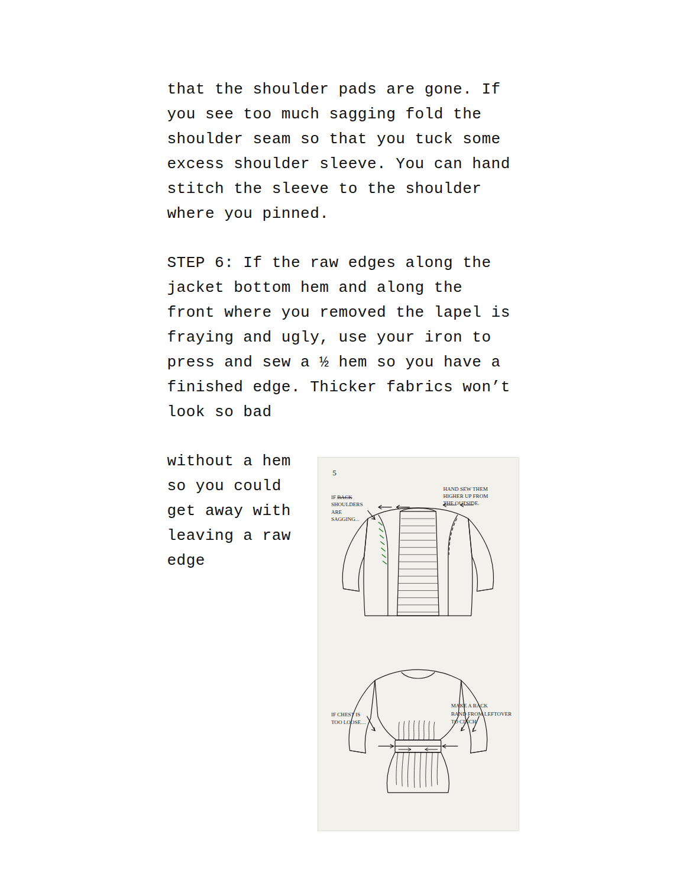that the shoulder pads are gone. If you see too much sagging fold the shoulder seam so that you tuck some excess shoulder sleeve. You can hand stitch the sleeve to the shoulder where you pinned.
STEP 6: If the raw edges along the jacket bottom hem and along the front where you removed the lapel is fraying and ugly, use your iron to press and sew a ½ hem so you have a finished edge. Thicker fabrics won’t look so bad
5 IF BACK SHOULDERS ARE SAGGING... HAND SEW THEM HIGHER UP FROM THE OUTSIDE. IF CHEST IS TOO LOOSE.... MAKE A BACK BAND FROM LEFTOVERS TO CINCH
without a hem so you could get away with leaving a raw edge